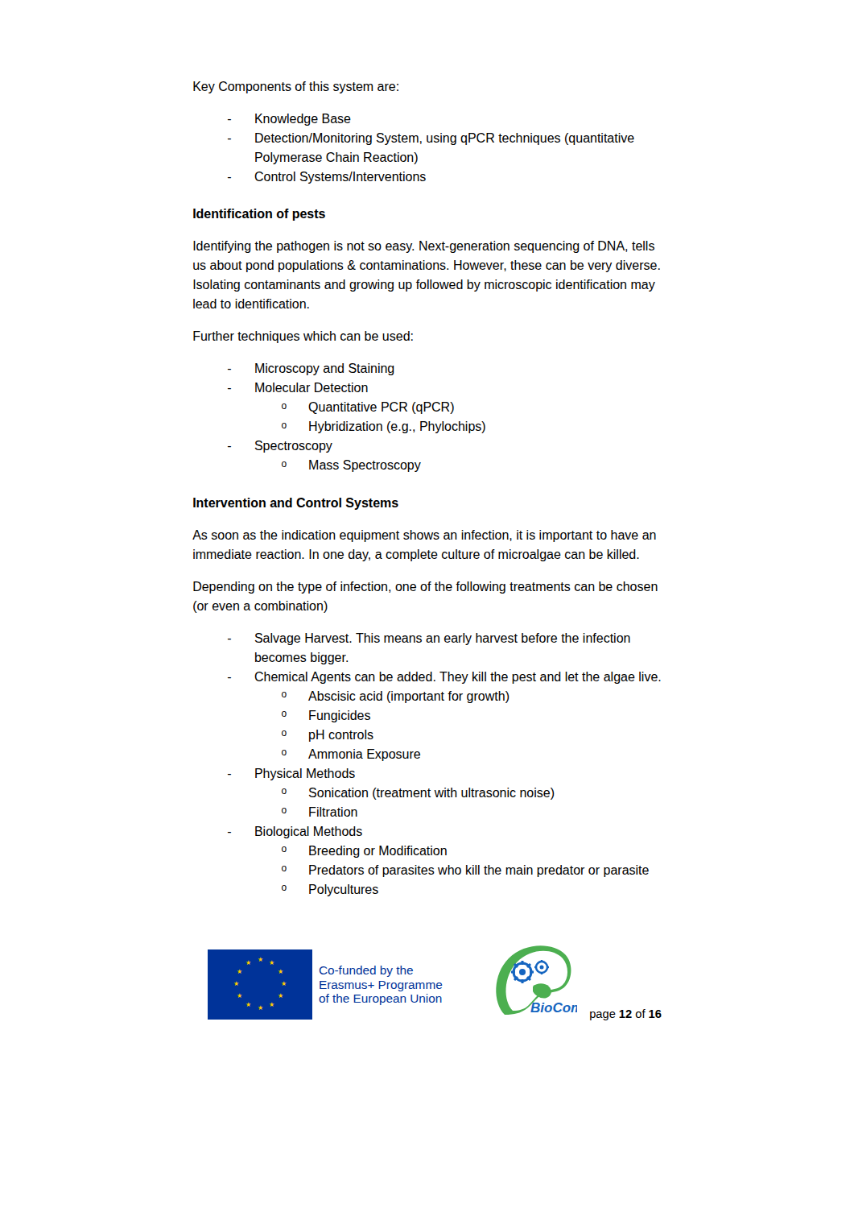Key Components of this system are:
Knowledge Base
Detection/Monitoring System, using qPCR techniques (quantitative Polymerase Chain Reaction)
Control Systems/Interventions
Identification of pests
Identifying the pathogen is not so easy. Next-generation sequencing of DNA, tells us about pond populations & contaminations. However, these can be very diverse. Isolating contaminants and growing up followed by microscopic identification may lead to identification.
Further techniques which can be used:
Microscopy and Staining
Molecular Detection
Quantitative PCR (qPCR)
Hybridization (e.g., Phylochips)
Spectroscopy
Mass Spectroscopy
Intervention and Control Systems
As soon as the indication equipment shows an infection, it is important to have an immediate reaction. In one day, a complete culture of microalgae can be killed.
Depending on the type of infection, one of the following treatments can be chosen (or even a combination)
Salvage Harvest. This means an early harvest before the infection becomes bigger.
Chemical Agents can be added. They kill the pest and let the algae live.
Abscisic acid (important for growth)
Fungicides
pH controls
Ammonia Exposure
Physical Methods
Sonication (treatment with ultrasonic noise)
Filtration
Biological Methods
Breeding or Modification
Predators of parasites who kill the main predator or parasite
Polycultures
★ ★ ★ ★ ★ ★ ★ ★ ★ ★ ★ ★
Co-funded by the
Erasmus+ Programme
of the European Union
BioComp
page 12 of 16